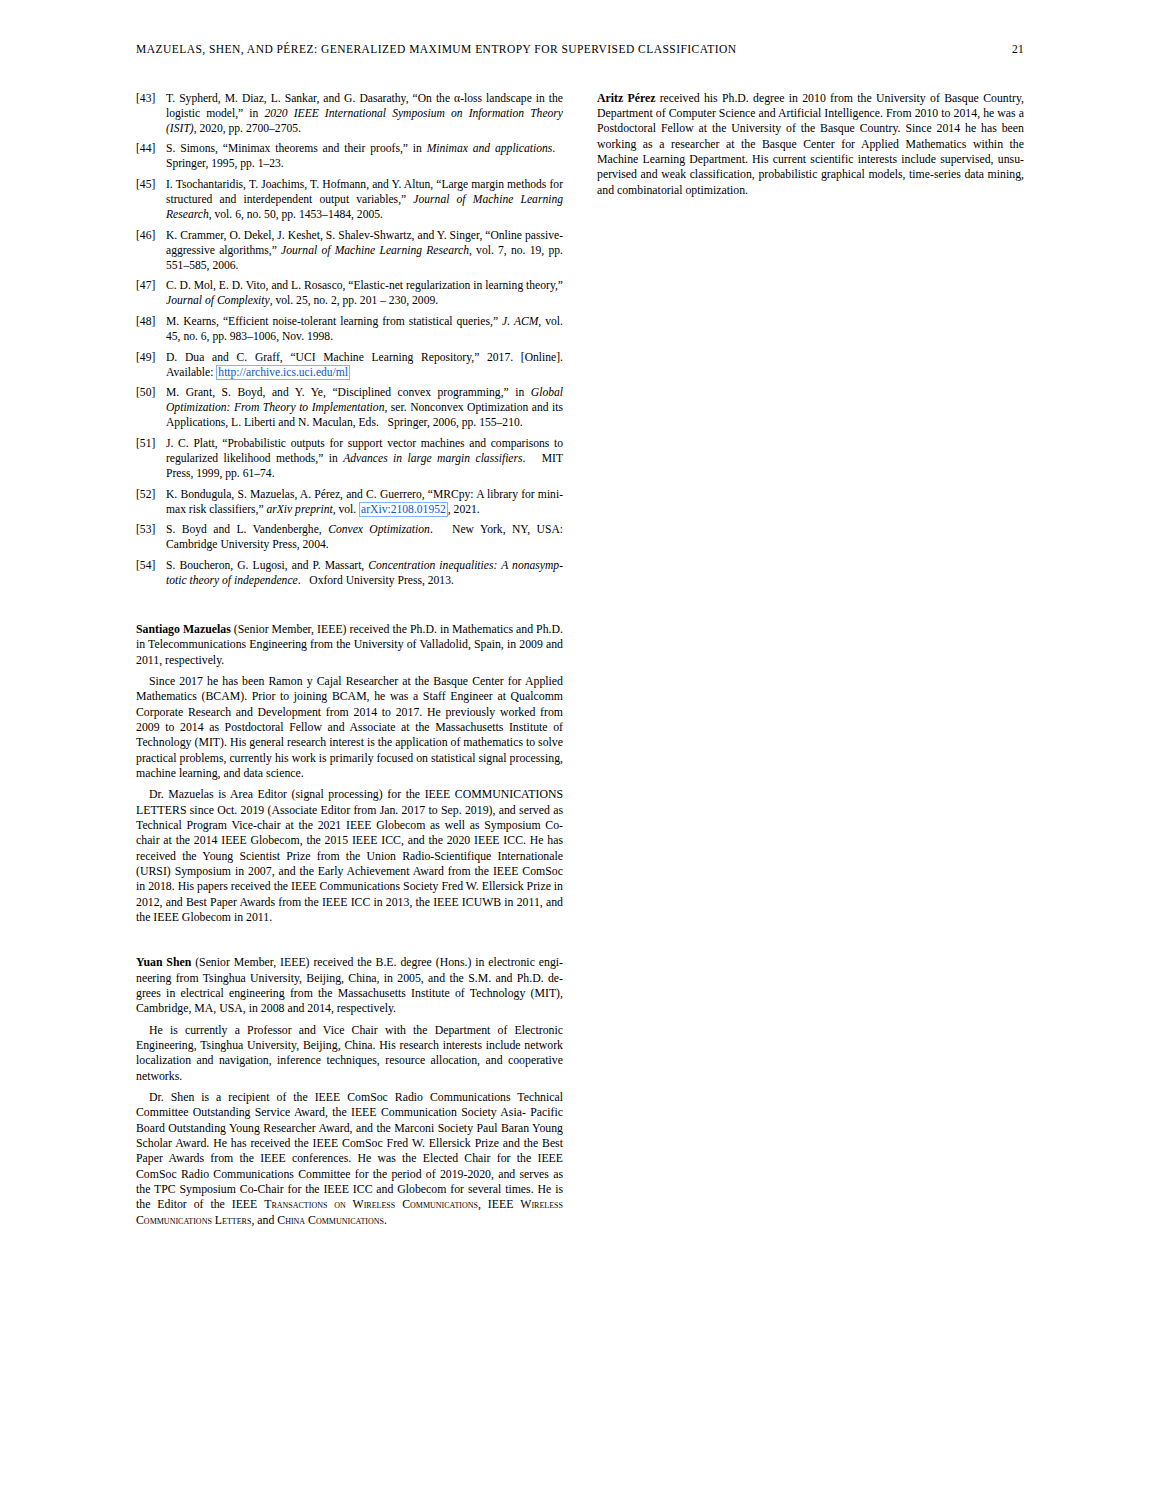Mazuelas, Shen, and Pérez: Generalized Maximum Entropy for Supervised Classification
21
[43] T. Sypherd, M. Diaz, L. Sankar, and G. Dasarathy, “On the α-loss landscape in the logistic model,” in 2020 IEEE International Symposium on Information Theory (ISIT), 2020, pp. 2700–2705.
[44] S. Simons, “Minimax theorems and their proofs,” in Minimax and applications. Springer, 1995, pp. 1–23.
[45] I. Tsochantaridis, T. Joachims, T. Hofmann, and Y. Altun, “Large margin methods for structured and interdependent output variables,” Journal of Machine Learning Research, vol. 6, no. 50, pp. 1453–1484, 2005.
[46] K. Crammer, O. Dekel, J. Keshet, S. Shalev-Shwartz, and Y. Singer, “Online passive-aggressive algorithms,” Journal of Machine Learning Research, vol. 7, no. 19, pp. 551–585, 2006.
[47] C. D. Mol, E. D. Vito, and L. Rosasco, “Elastic-net regularization in learning theory,” Journal of Complexity, vol. 25, no. 2, pp. 201 – 230, 2009.
[48] M. Kearns, “Efficient noise-tolerant learning from statistical queries,” J. ACM, vol. 45, no. 6, pp. 983–1006, Nov. 1998.
[49] D. Dua and C. Graff, “UCI Machine Learning Repository,” 2017. [Online]. Available: http://archive.ics.uci.edu/ml
[50] M. Grant, S. Boyd, and Y. Ye, “Disciplined convex programming,” in Global Optimization: From Theory to Implementation, ser. Nonconvex Optimization and its Applications, L. Liberti and N. Maculan, Eds. Springer, 2006, pp. 155–210.
[51] J. C. Platt, “Probabilistic outputs for support vector machines and comparisons to regularized likelihood methods,” in Advances in large margin classifiers. MIT Press, 1999, pp. 61–74.
[52] K. Bondugula, S. Mazuelas, A. Pérez, and C. Guerrero, “MRCpy: A library for minimax risk classifiers,” arXiv preprint, vol. arXiv:2108.01952, 2021.
[53] S. Boyd and L. Vandenberghe, Convex Optimization. New York, NY, USA: Cambridge University Press, 2004.
[54] S. Boucheron, G. Lugosi, and P. Massart, Concentration inequalities: A nonasymptotic theory of independence. Oxford University Press, 2013.
Santiago Mazuelas (Senior Member, IEEE) received the Ph.D. in Mathematics and Ph.D. in Telecommunications Engineering from the University of Valladolid, Spain, in 2009 and 2011, respectively.
Since 2017 he has been Ramon y Cajal Researcher at the Basque Center for Applied Mathematics (BCAM). Prior to joining BCAM, he was a Staff Engineer at Qualcomm Corporate Research and Development from 2014 to 2017. He previously worked from 2009 to 2014 as Postdoctoral Fellow and Associate at the Massachusetts Institute of Technology (MIT). His general research interest is the application of mathematics to solve practical problems, currently his work is primarily focused on statistical signal processing, machine learning, and data science.
Dr. Mazuelas is Area Editor (signal processing) for the IEEE COMMUNICATIONS LETTERS since Oct. 2019 (Associate Editor from Jan. 2017 to Sep. 2019), and served as Technical Program Vice-chair at the 2021 IEEE Globecom as well as Symposium Co-chair at the 2014 IEEE Globecom, the 2015 IEEE ICC, and the 2020 IEEE ICC. He has received the Young Scientist Prize from the Union Radio-Scientifique Internationale (URSI) Symposium in 2007, and the Early Achievement Award from the IEEE ComSoc in 2018. His papers received the IEEE Communications Society Fred W. Ellersick Prize in 2012, and Best Paper Awards from the IEEE ICC in 2013, the IEEE ICUWB in 2011, and the IEEE Globecom in 2011.
Yuan Shen (Senior Member, IEEE) received the B.E. degree (Hons.) in electronic engineering from Tsinghua University, Beijing, China, in 2005, and the S.M. and Ph.D. degrees in electrical engineering from the Massachusetts Institute of Technology (MIT), Cambridge, MA, USA, in 2008 and 2014, respectively.
He is currently a Professor and Vice Chair with the Department of Electronic Engineering, Tsinghua University, Beijing, China. His research interests include network localization and navigation, inference techniques, resource allocation, and cooperative networks.
Dr. Shen is a recipient of the IEEE ComSoc Radio Communications Technical Committee Outstanding Service Award, the IEEE Communication Society Asia- Pacific Board Outstanding Young Researcher Award, and the Marconi Society Paul Baran Young Scholar Award. He has received the IEEE ComSoc Fred W. Ellersick Prize and the Best Paper Awards from the IEEE conferences. He was the Elected Chair for the IEEE ComSoc Radio Communications Committee for the period of 2019-2020, and serves as the TPC Symposium Co-Chair for the IEEE ICC and Globecom for several times. He is the Editor of the IEEE Transactions on Wireless Communications, IEEE Wireless Communications Letters, and China Communications.
Aritz Pérez received his Ph.D. degree in 2010 from the University of Basque Country, Department of Computer Science and Artificial Intelligence. From 2010 to 2014, he was a Postdoctoral Fellow at the University of the Basque Country. Since 2014 he has been working as a researcher at the Basque Center for Applied Mathematics within the Machine Learning Department. His current scientific interests include supervised, unsupervised and weak classification, probabilistic graphical models, time-series data mining, and combinatorial optimization.